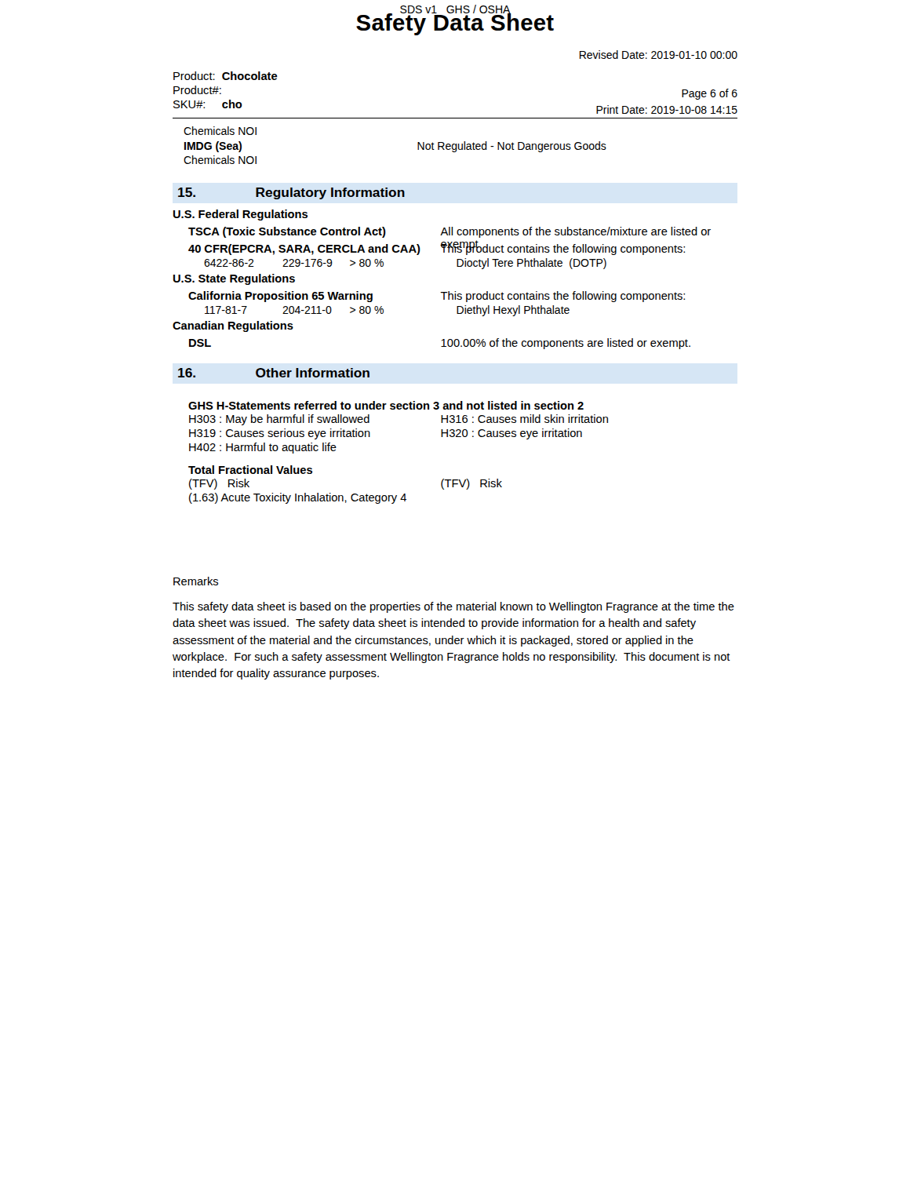SDS v1 GHS / OSHA
Safety Data Sheet
Revised Date: 2019-01-10 00:00
| Product: | Chocolate |
| Product#: | |
| SKU#: | cho |
Page 6 of 6
Print Date: 2019-10-08 14:15
Chemicals NOI
IMDG (Sea) Not Regulated - Not Dangerous Goods
Chemicals NOI
15. Regulatory Information
U.S. Federal Regulations
TSCA (Toxic Substance Control Act) All components of the substance/mixture are listed or exempt
40 CFR(EPCRA, SARA, CERCLA and CAA) This product contains the following components:
6422-86-2 229-176-9 > 80 % Dioctyl Tere Phthalate (DOTP)
U.S. State Regulations
California Proposition 65 Warning This product contains the following components:
117-81-7 204-211-0 > 80 % Diethyl Hexyl Phthalate
Canadian Regulations
DSL 100.00% of the components are listed or exempt.
16. Other Information
GHS H-Statements referred to under section 3 and not listed in section 2
| H303 : May be harmful if swallowed | H316 : Causes mild skin irritation |
| H319 : Causes serious eye irritation | H320 : Causes eye irritation |
| H402 : Harmful to aquatic life | |
Total Fractional Values
| (TFV) Risk | (TFV) Risk |
| (1.63) Acute Toxicity Inhalation, Category 4 | |
Remarks
This safety data sheet is based on the properties of the material known to Wellington Fragrance at the time the data sheet was issued. The safety data sheet is intended to provide information for a health and safety assessment of the material and the circumstances, under which it is packaged, stored or applied in the workplace. For such a safety assessment Wellington Fragrance holds no responsibility. This document is not intended for quality assurance purposes.